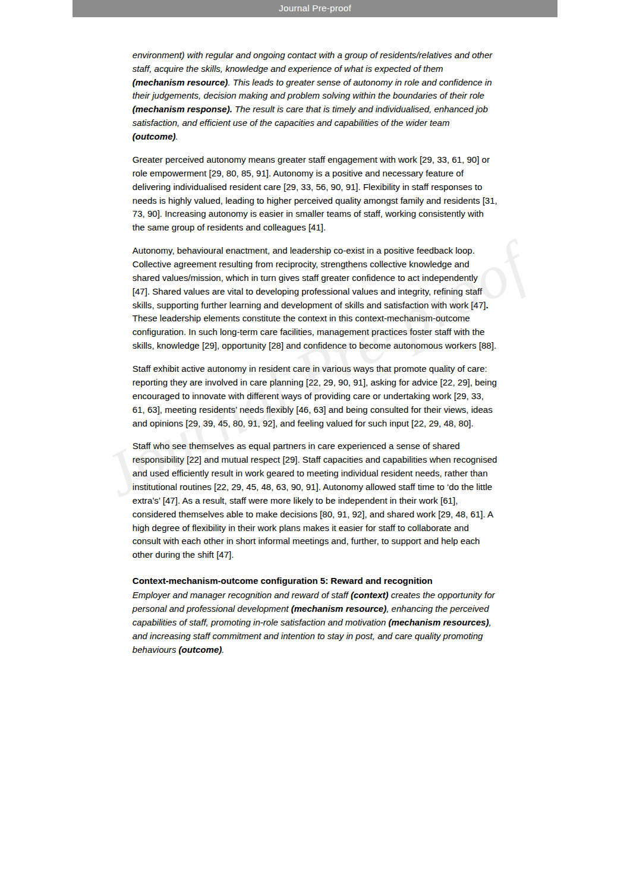Journal Pre-proof
Journal Pre-proof
environment) with regular and ongoing contact with a group of residents/relatives and other staff, acquire the skills, knowledge and experience of what is expected of them (mechanism resource). This leads to greater sense of autonomy in role and confidence in their judgements, decision making and problem solving within the boundaries of their role (mechanism response). The result is care that is timely and individualised, enhanced job satisfaction, and efficient use of the capacities and capabilities of the wider team (outcome).
Greater perceived autonomy means greater staff engagement with work [29, 33, 61, 90] or role empowerment [29, 80, 85, 91]. Autonomy is a positive and necessary feature of delivering individualised resident care [29, 33, 56, 90, 91]. Flexibility in staff responses to needs is highly valued, leading to higher perceived quality amongst family and residents [31, 73, 90]. Increasing autonomy is easier in smaller teams of staff, working consistently with the same group of residents and colleagues [41].
Autonomy, behavioural enactment, and leadership co-exist in a positive feedback loop. Collective agreement resulting from reciprocity, strengthens collective knowledge and shared values/mission, which in turn gives staff greater confidence to act independently [47]. Shared values are vital to developing professional values and integrity, refining staff skills, supporting further learning and development of skills and satisfaction with work [47]. These leadership elements constitute the context in this context-mechanism-outcome configuration. In such long-term care facilities, management practices foster staff with the skills, knowledge [29], opportunity [28] and confidence to become autonomous workers [88].
Staff exhibit active autonomy in resident care in various ways that promote quality of care: reporting they are involved in care planning [22, 29, 90, 91], asking for advice [22, 29], being encouraged to innovate with different ways of providing care or undertaking work [29, 33, 61, 63], meeting residents’ needs flexibly [46, 63] and being consulted for their views, ideas and opinions [29, 39, 45, 80, 91, 92], and feeling valued for such input [22, 29, 48, 80].
Staff who see themselves as equal partners in care experienced a sense of shared responsibility [22] and mutual respect [29]. Staff capacities and capabilities when recognised and used efficiently result in work geared to meeting individual resident needs, rather than institutional routines [22, 29, 45, 48, 63, 90, 91]. Autonomy allowed staff time to ‘do the little extra’s’ [47]. As a result, staff were more likely to be independent in their work [61], considered themselves able to make decisions [80, 91, 92], and shared work [29, 48, 61]. A high degree of flexibility in their work plans makes it easier for staff to collaborate and consult with each other in short informal meetings and, further, to support and help each other during the shift [47].
Context-mechanism-outcome configuration 5: Reward and recognition
Employer and manager recognition and reward of staff (context) creates the opportunity for personal and professional development (mechanism resource), enhancing the perceived capabilities of staff, promoting in-role satisfaction and motivation (mechanism resources), and increasing staff commitment and intention to stay in post, and care quality promoting behaviours (outcome).